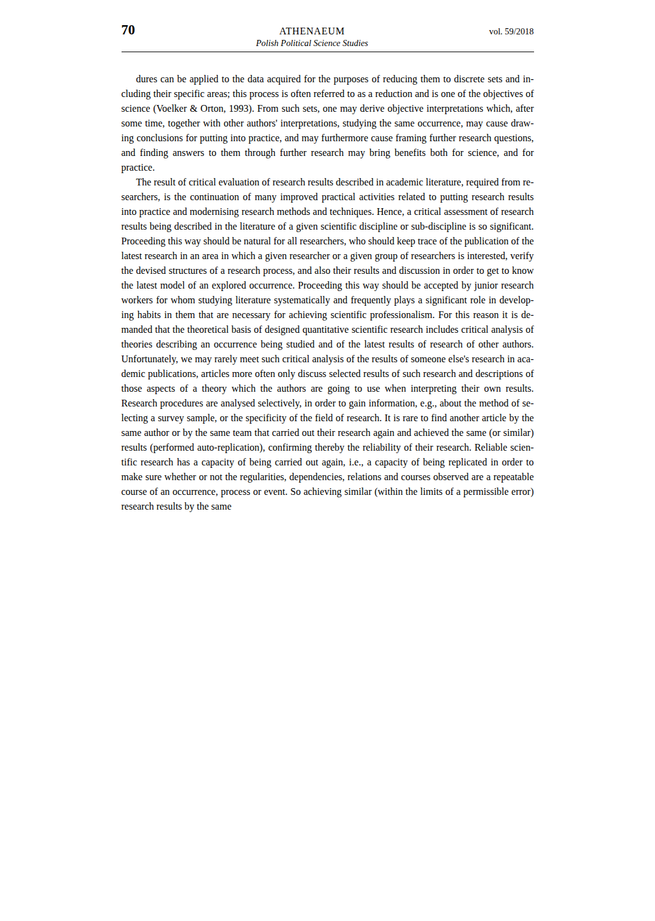70 Athenaeum
Polish Political Science Studies vol. 59/2018
dures can be applied to the data acquired for the purposes of reducing them to discrete sets and including their specific areas; this process is often referred to as a reduction and is one of the objectives of science (Voelker & Orton, 1993). From such sets, one may derive objective interpretations which, after some time, together with other authors' interpretations, studying the same occurrence, may cause drawing conclusions for putting into practice, and may furthermore cause framing further research questions, and finding answers to them through further research may bring benefits both for science, and for practice.
The result of critical evaluation of research results described in academic literature, required from researchers, is the continuation of many improved practical activities related to putting research results into practice and modernising research methods and techniques. Hence, a critical assessment of research results being described in the literature of a given scientific discipline or sub-discipline is so significant. Proceeding this way should be natural for all researchers, who should keep trace of the publication of the latest research in an area in which a given researcher or a given group of researchers is interested, verify the devised structures of a research process, and also their results and discussion in order to get to know the latest model of an explored occurrence. Proceeding this way should be accepted by junior research workers for whom studying literature systematically and frequently plays a significant role in developing habits in them that are necessary for achieving scientific professionalism. For this reason it is demanded that the theoretical basis of designed quantitative scientific research includes critical analysis of theories describing an occurrence being studied and of the latest results of research of other authors. Unfortunately, we may rarely meet such critical analysis of the results of someone else's research in academic publications, articles more often only discuss selected results of such research and descriptions of those aspects of a theory which the authors are going to use when interpreting their own results. Research procedures are analysed selectively, in order to gain information, e.g., about the method of selecting a survey sample, or the specificity of the field of research. It is rare to find another article by the same author or by the same team that carried out their research again and achieved the same (or similar) results (performed auto-replication), confirming thereby the reliability of their research. Reliable scientific research has a capacity of being carried out again, i.e., a capacity of being replicated in order to make sure whether or not the regularities, dependencies, relations and courses observed are a repeatable course of an occurrence, process or event. So achieving similar (within the limits of a permissible error) research results by the same